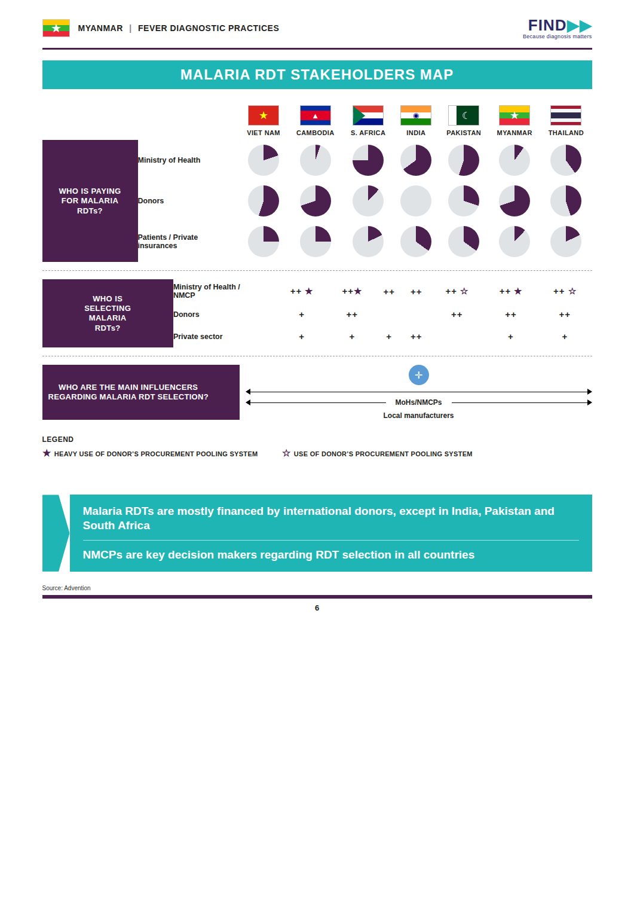MYANMAR | FEVER DIAGNOSTIC PRACTICES
FIND▶▶
Because diagnosis matters
MALARIA RDT STAKEHOLDERS MAP
| | | VIET NAM | CAMBODIA | S. AFRICA | INDIA | PAKISTAN | MYANMAR | THAILAND |
| WHO IS PAYING FOR MALARIA RDTs? | Ministry of Health | | | | | | | |
| Donors | | | | | | | |
| Patients / Private insurances | | | | | | | |
| WHO IS SELECTING MALARIA RDTs? | Ministry of Health / NMCP | ++ ★ | ++ ★ | ++ | ++ | ++ ☆ | ++ ★ | ++ ☆ |
| Donors | + | ++ | | | ++ | ++ | ++ |
| Private sector | + | + | + | ++ | | + | + |
WHO ARE THE MAIN INFLUENCERS
REGARDING MALARIA RDT SELECTION?
✛
MoHs/NMCPs
Local manufacturers
LEGEND
★HEAVY USE OF DONOR’S PROCUREMENT POOLING SYSTEM
☆USE OF DONOR’S PROCUREMENT POOLING SYSTEM
Malaria RDTs are mostly financed by international donors, except in India, Pakistan and South Africa
NMCPs are key decision makers regarding RDT selection in all countries
Source: Advention
6